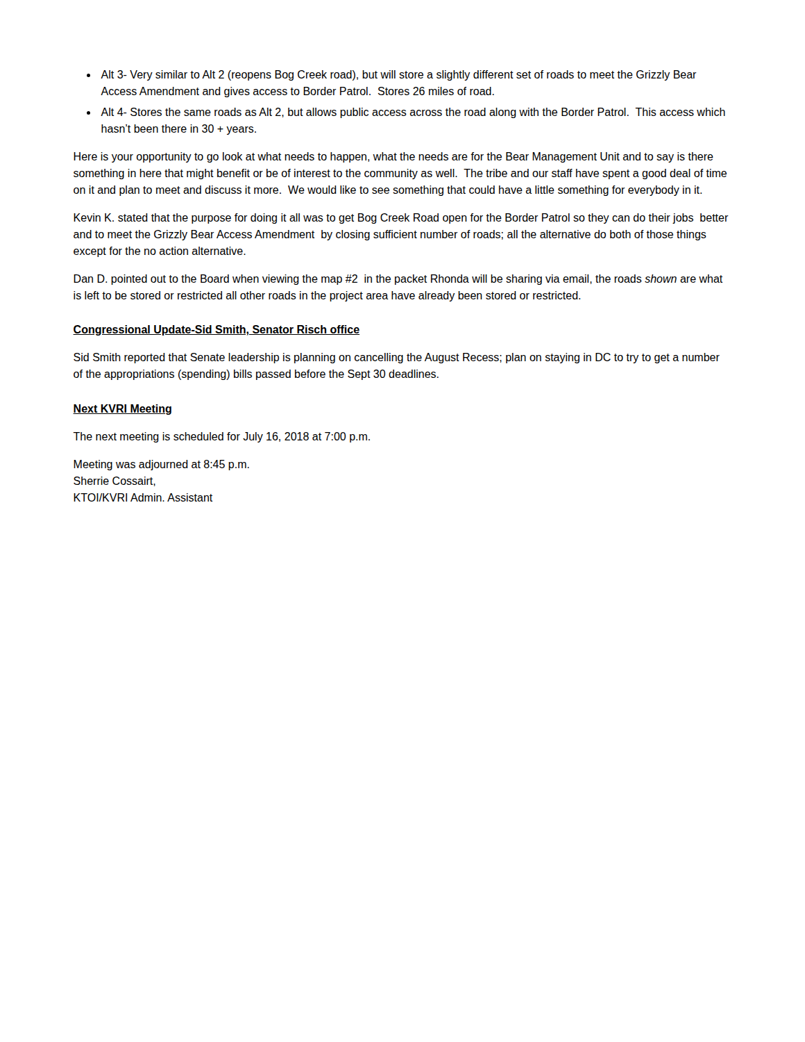Alt 3- Very similar to Alt 2 (reopens Bog Creek road), but will store a slightly different set of roads to meet the Grizzly Bear Access Amendment and gives access to Border Patrol. Stores 26 miles of road.
Alt 4- Stores the same roads as Alt 2, but allows public access across the road along with the Border Patrol. This access which hasn’t been there in 30 + years.
Here is your opportunity to go look at what needs to happen, what the needs are for the Bear Management Unit and to say is there something in here that might benefit or be of interest to the community as well. The tribe and our staff have spent a good deal of time on it and plan to meet and discuss it more. We would like to see something that could have a little something for everybody in it.
Kevin K. stated that the purpose for doing it all was to get Bog Creek Road open for the Border Patrol so they can do their jobs better and to meet the Grizzly Bear Access Amendment by closing sufficient number of roads; all the alternative do both of those things except for the no action alternative.
Dan D. pointed out to the Board when viewing the map #2 in the packet Rhonda will be sharing via email, the roads shown are what is left to be stored or restricted all other roads in the project area have already been stored or restricted.
Congressional Update-Sid Smith, Senator Risch office
Sid Smith reported that Senate leadership is planning on cancelling the August Recess; plan on staying in DC to try to get a number of the appropriations (spending) bills passed before the Sept 30 deadlines.
Next KVRI Meeting
The next meeting is scheduled for July 16, 2018 at 7:00 p.m.
Meeting was adjourned at 8:45 p.m.
Sherrie Cossairt,
KTOI/KVRI Admin. Assistant